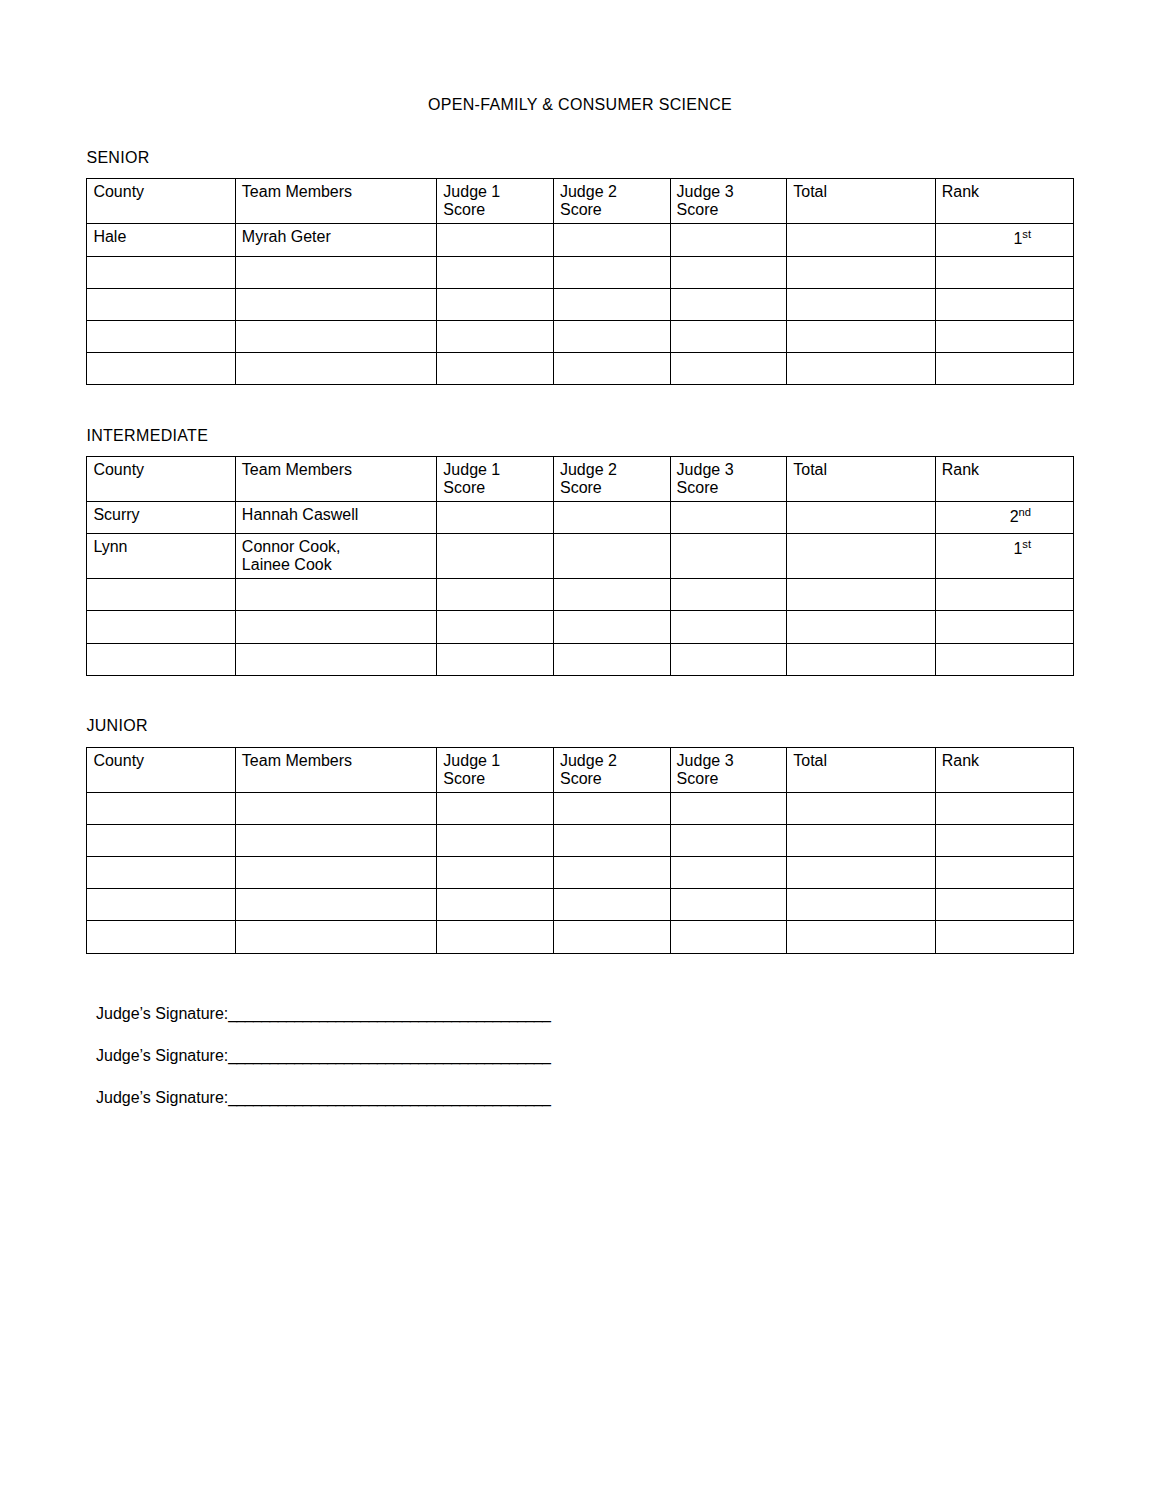OPEN-FAMILY & CONSUMER SCIENCE
SENIOR
| County | Team Members | Judge 1 Score | Judge 2 Score | Judge 3 Score | Total | Rank |
| --- | --- | --- | --- | --- | --- | --- |
| Hale | Myrah Geter | | | | | 1 st |
INTERMEDIATE
| County | Team Members | Judge 1 Score | Judge 2 Score | Judge 3 Score | Total | Rank |
| --- | --- | --- | --- | --- | --- | --- |
| Scurry | Hannah Caswell | | | | | 2 nd |
| Lynn | Connor Cook, Lainee Cook | | | | | 1 st |
JUNIOR
| County | Team Members | Judge 1 Score | Judge 2 Score | Judge 3 Score | Total | Rank |
| --- | --- | --- | --- | --- | --- | --- |
Judge’s Signature:_______________________________________
Judge’s Signature:_______________________________________
Judge’s Signature:_______________________________________